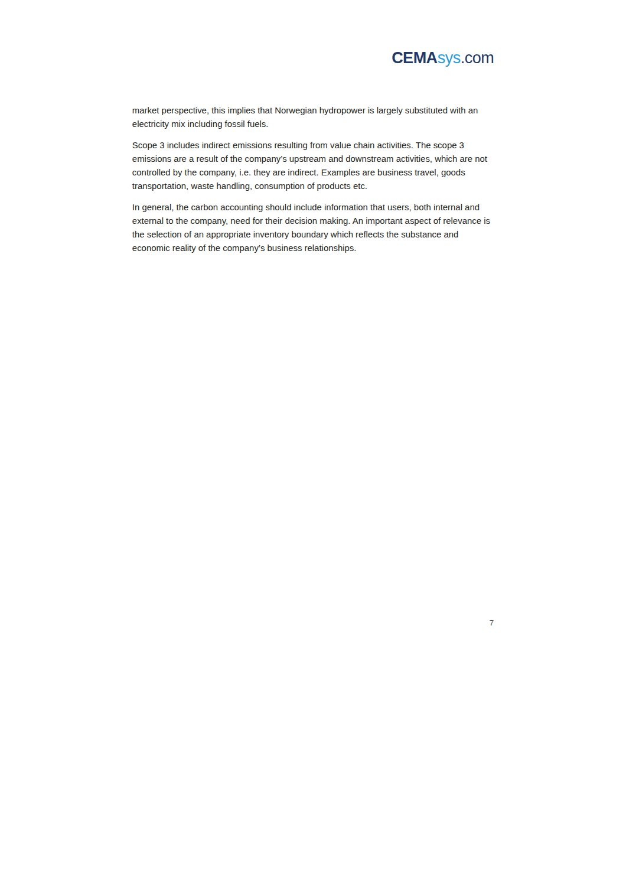CEMA sys.com
market perspective, this implies that Norwegian hydropower is largely substituted with an electricity mix including fossil fuels.
Scope 3 includes indirect emissions resulting from value chain activities. The scope 3 emissions are a result of the company’s upstream and downstream activities, which are not controlled by the company, i.e. they are indirect. Examples are business travel, goods transportation, waste handling, consumption of products etc.
In general, the carbon accounting should include information that users, both internal and external to the company, need for their decision making. An important aspect of relevance is the selection of an appropriate inventory boundary which reflects the substance and economic reality of the company’s business relationships.
7